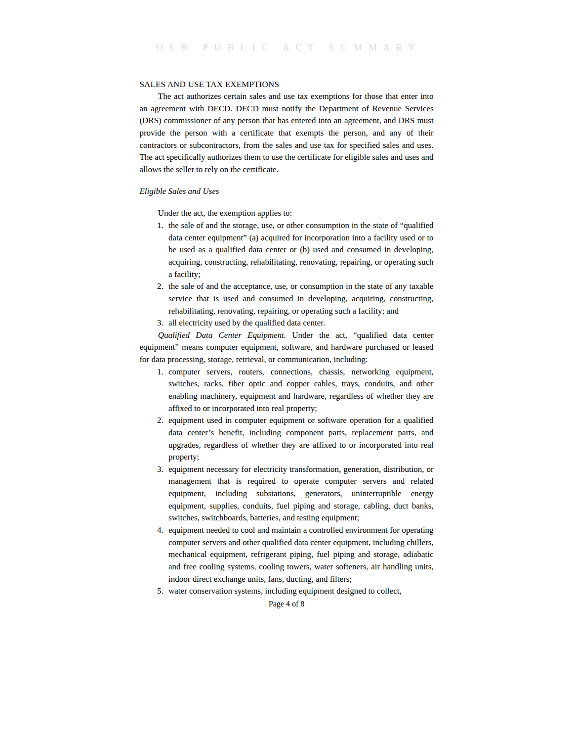O L R P U B L I C A C T S U M M A R Y
SALES AND USE TAX EXEMPTIONS
The act authorizes certain sales and use tax exemptions for those that enter into an agreement with DECD. DECD must notify the Department of Revenue Services (DRS) commissioner of any person that has entered into an agreement, and DRS must provide the person with a certificate that exempts the person, and any of their contractors or subcontractors, from the sales and use tax for specified sales and uses. The act specifically authorizes them to use the certificate for eligible sales and uses and allows the seller to rely on the certificate.
Eligible Sales and Uses
Under the act, the exemption applies to:
the sale of and the storage, use, or other consumption in the state of “qualified data center equipment” (a) acquired for incorporation into a facility used or to be used as a qualified data center or (b) used and consumed in developing, acquiring, constructing, rehabilitating, renovating, repairing, or operating such a facility;
the sale of and the acceptance, use, or consumption in the state of any taxable service that is used and consumed in developing, acquiring, constructing, rehabilitating, renovating, repairing, or operating such a facility; and
all electricity used by the qualified data center.
Qualified Data Center Equipment. Under the act, “qualified data center equipment” means computer equipment, software, and hardware purchased or leased for data processing, storage, retrieval, or communication, including:
computer servers, routers, connections, chassis, networking equipment, switches, racks, fiber optic and copper cables, trays, conduits, and other enabling machinery, equipment and hardware, regardless of whether they are affixed to or incorporated into real property;
equipment used in computer equipment or software operation for a qualified data center’s benefit, including component parts, replacement parts, and upgrades, regardless of whether they are affixed to or incorporated into real property;
equipment necessary for electricity transformation, generation, distribution, or management that is required to operate computer servers and related equipment, including substations, generators, uninterruptible energy equipment, supplies, conduits, fuel piping and storage, cabling, duct banks, switches, switchboards, batteries, and testing equipment;
equipment needed to cool and maintain a controlled environment for operating computer servers and other qualified data center equipment, including chillers, mechanical equipment, refrigerant piping, fuel piping and storage, adiabatic and free cooling systems, cooling towers, water softeners, air handling units, indoor direct exchange units, fans, ducting, and filters;
water conservation systems, including equipment designed to collect,
Page 4 of 8